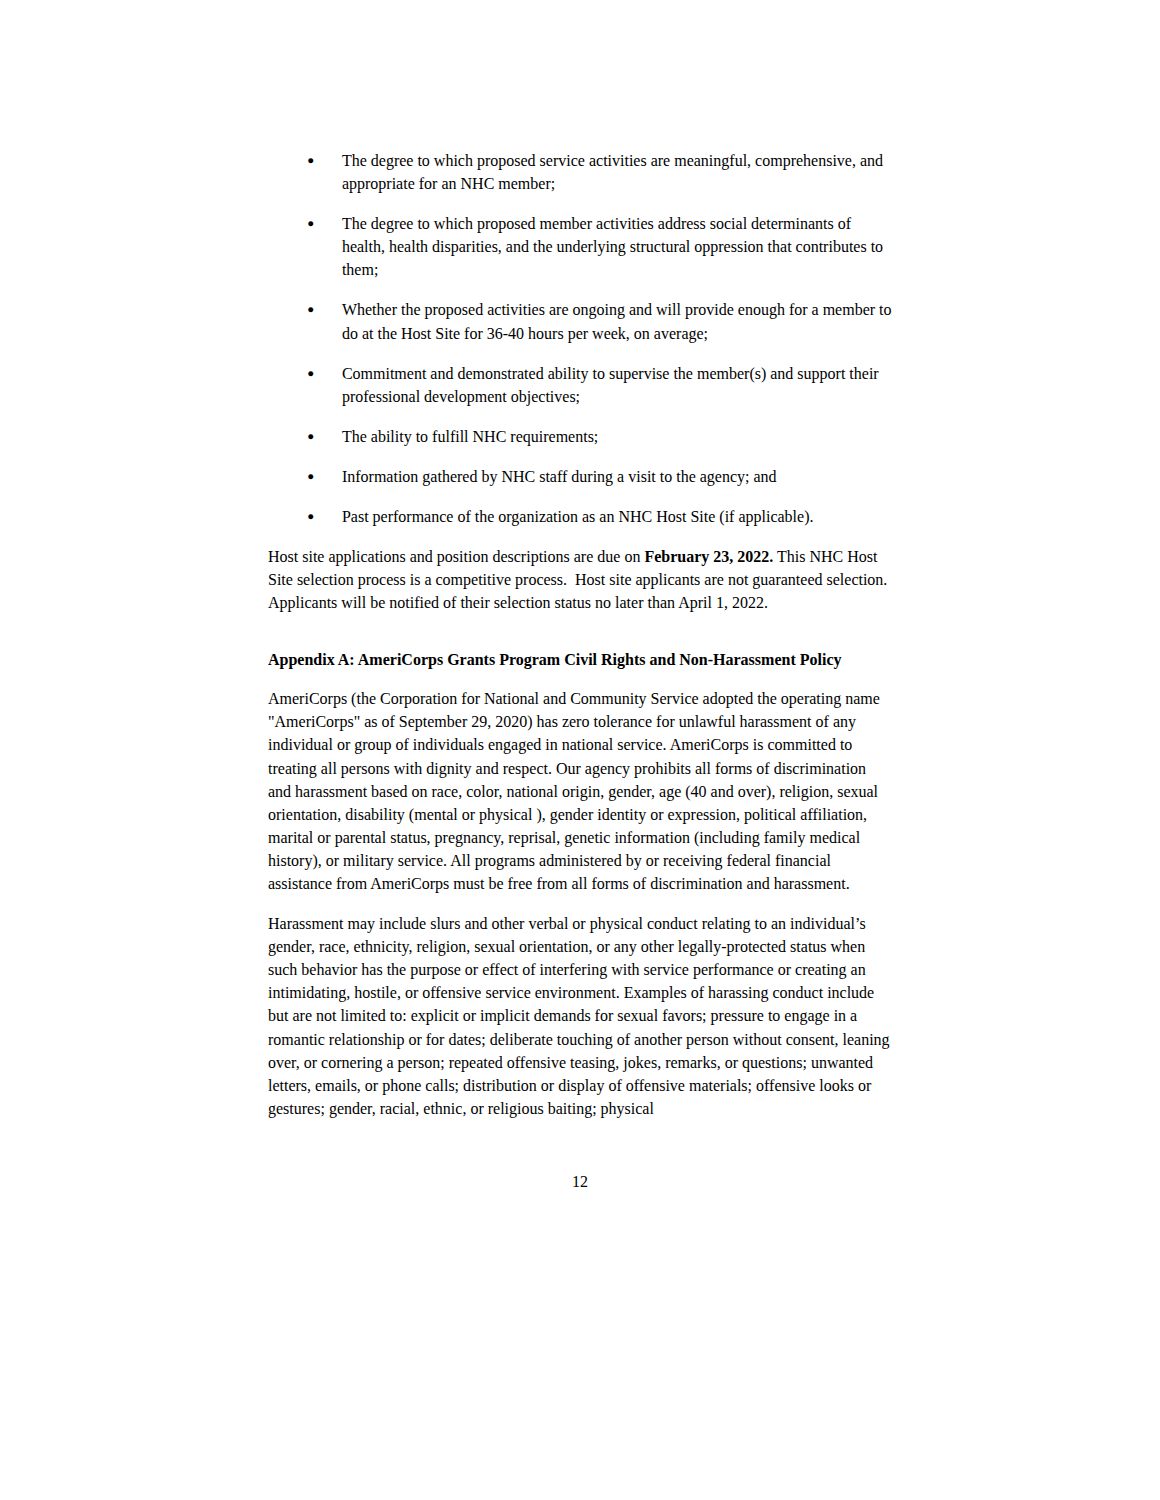The degree to which proposed service activities are meaningful, comprehensive, and appropriate for an NHC member;
The degree to which proposed member activities address social determinants of health, health disparities, and the underlying structural oppression that contributes to them;
Whether the proposed activities are ongoing and will provide enough for a member to do at the Host Site for 36-40 hours per week, on average;
Commitment and demonstrated ability to supervise the member(s) and support their professional development objectives;
The ability to fulfill NHC requirements;
Information gathered by NHC staff during a visit to the agency; and
Past performance of the organization as an NHC Host Site (if applicable).
Host site applications and position descriptions are due on February 23, 2022. This NHC Host Site selection process is a competitive process. Host site applicants are not guaranteed selection. Applicants will be notified of their selection status no later than April 1, 2022.
Appendix A: AmeriCorps Grants Program Civil Rights and Non-Harassment Policy
AmeriCorps (the Corporation for National and Community Service adopted the operating name "AmeriCorps" as of September 29, 2020) has zero tolerance for unlawful harassment of any individual or group of individuals engaged in national service. AmeriCorps is committed to treating all persons with dignity and respect. Our agency prohibits all forms of discrimination and harassment based on race, color, national origin, gender, age (40 and over), religion, sexual orientation, disability (mental or physical ), gender identity or expression, political affiliation, marital or parental status, pregnancy, reprisal, genetic information (including family medical history), or military service. All programs administered by or receiving federal financial assistance from AmeriCorps must be free from all forms of discrimination and harassment.
Harassment may include slurs and other verbal or physical conduct relating to an individual’s gender, race, ethnicity, religion, sexual orientation, or any other legally-protected status when such behavior has the purpose or effect of interfering with service performance or creating an intimidating, hostile, or offensive service environment. Examples of harassing conduct include but are not limited to: explicit or implicit demands for sexual favors; pressure to engage in a romantic relationship or for dates; deliberate touching of another person without consent, leaning over, or cornering a person; repeated offensive teasing, jokes, remarks, or questions; unwanted letters, emails, or phone calls; distribution or display of offensive materials; offensive looks or gestures; gender, racial, ethnic, or religious baiting; physical
12